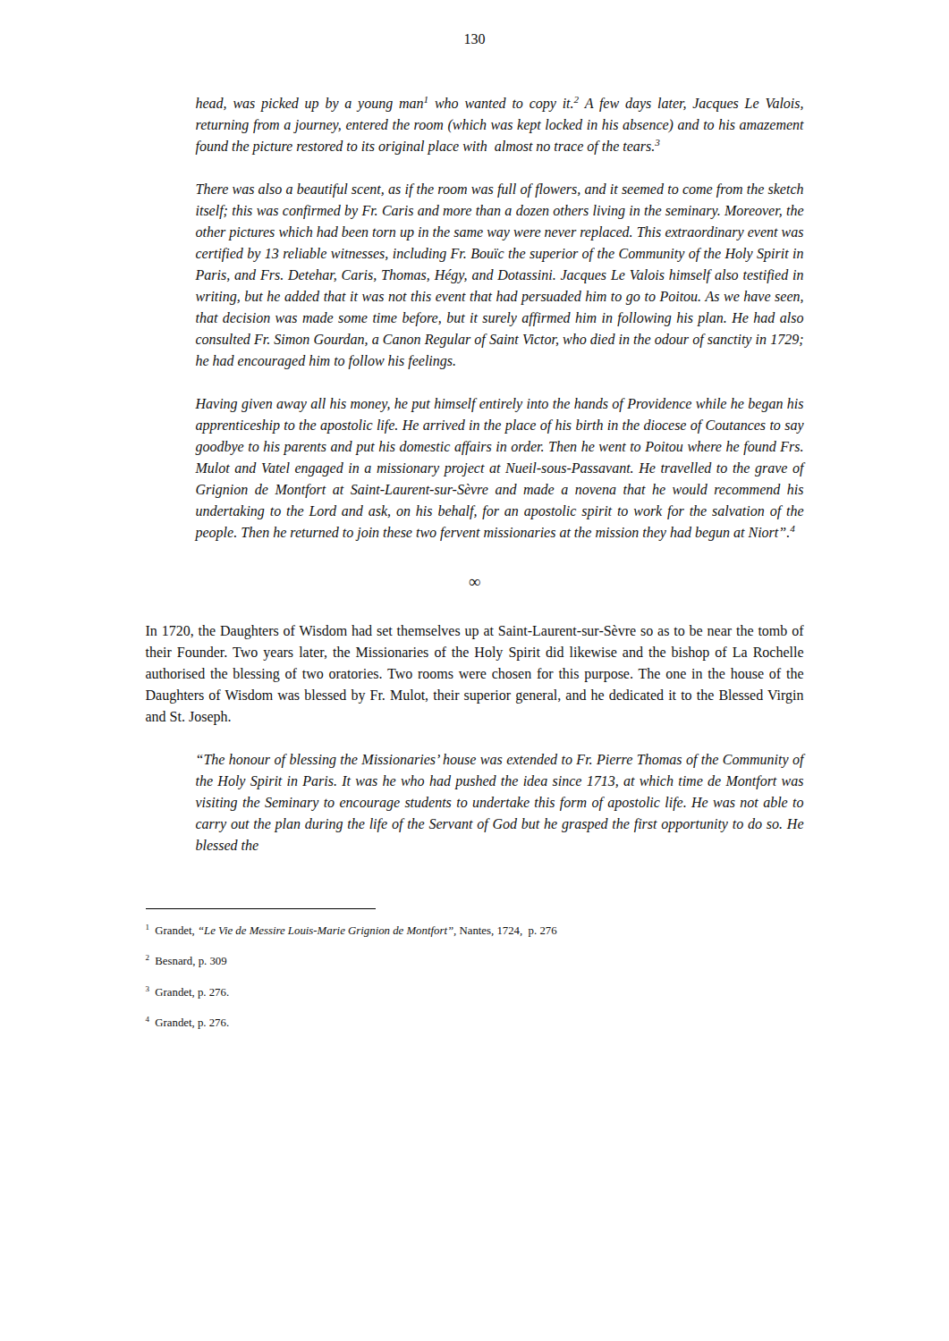130
head, was picked up by a young man1 who wanted to copy it.2 A few days later, Jacques Le Valois, returning from a journey, entered the room (which was kept locked in his absence) and to his amazement found the picture restored to its original place with almost no trace of the tears.3
There was also a beautiful scent, as if the room was full of flowers, and it seemed to come from the sketch itself; this was confirmed by Fr. Caris and more than a dozen others living in the seminary. Moreover, the other pictures which had been torn up in the same way were never replaced. This extraordinary event was certified by 13 reliable witnesses, including Fr. Bouïc the superior of the Community of the Holy Spirit in Paris, and Frs. Detehar, Caris, Thomas, Hégy, and Dotassini. Jacques Le Valois himself also testified in writing, but he added that it was not this event that had persuaded him to go to Poitou. As we have seen, that decision was made some time before, but it surely affirmed him in following his plan. He had also consulted Fr. Simon Gourdan, a Canon Regular of Saint Victor, who died in the odour of sanctity in 1729; he had encouraged him to follow his feelings.
Having given away all his money, he put himself entirely into the hands of Providence while he began his apprenticeship to the apostolic life. He arrived in the place of his birth in the diocese of Coutances to say goodbye to his parents and put his domestic affairs in order. Then he went to Poitou where he found Frs. Mulot and Vatel engaged in a missionary project at Nueil-sous-Passavant. He travelled to the grave of Grignion de Montfort at Saint-Laurent-sur-Sèvre and made a novena that he would recommend his undertaking to the Lord and ask, on his behalf, for an apostolic spirit to work for the salvation of the people. Then he returned to join these two fervent missionaries at the mission they had begun at Niort”.4
∞
In 1720, the Daughters of Wisdom had set themselves up at Saint-Laurent-sur-Sèvre so as to be near the tomb of their Founder. Two years later, the Missionaries of the Holy Spirit did likewise and the bishop of La Rochelle authorised the blessing of two oratories. Two rooms were chosen for this purpose. The one in the house of the Daughters of Wisdom was blessed by Fr. Mulot, their superior general, and he dedicated it to the Blessed Virgin and St. Joseph.
“The honour of blessing the Missionaries’ house was extended to Fr. Pierre Thomas of the Community of the Holy Spirit in Paris. It was he who had pushed the idea since 1713, at which time de Montfort was visiting the Seminary to encourage students to undertake this form of apostolic life. He was not able to carry out the plan during the life of the Servant of God but he grasped the first opportunity to do so. He blessed the
1 Grandet, “Le Vie de Messire Louis-Marie Grignion de Montfort”, Nantes, 1724, p. 276
2 Besnard, p. 309
3 Grandet, p. 276.
4 Grandet, p. 276.